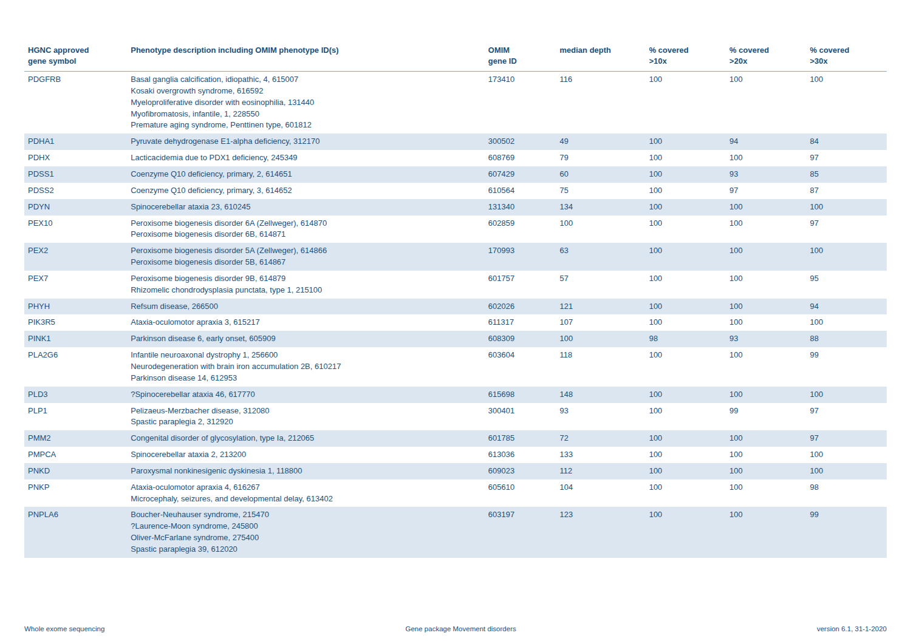| HGNC approved gene symbol | Phenotype description including OMIM phenotype ID(s) | OMIM gene ID | median depth | % covered >10x | % covered >20x | % covered >30x |
| --- | --- | --- | --- | --- | --- | --- |
| PDGFRB | Basal ganglia calcification, idiopathic, 4, 615007 Kosaki overgrowth syndrome, 616592 Myeloproliferative disorder with eosinophilia, 131440 Myofibromatosis, infantile, 1, 228550 Premature aging syndrome, Penttinen type, 601812 | 173410 | 116 | 100 | 100 | 100 |
| PDHA1 | Pyruvate dehydrogenase E1-alpha deficiency, 312170 | 300502 | 49 | 100 | 94 | 84 |
| PDHX | Lacticacidemia due to PDX1 deficiency, 245349 | 608769 | 79 | 100 | 100 | 97 |
| PDSS1 | Coenzyme Q10 deficiency, primary, 2, 614651 | 607429 | 60 | 100 | 93 | 85 |
| PDSS2 | Coenzyme Q10 deficiency, primary, 3, 614652 | 610564 | 75 | 100 | 97 | 87 |
| PDYN | Spinocerebellar ataxia 23, 610245 | 131340 | 134 | 100 | 100 | 100 |
| PEX10 | Peroxisome biogenesis disorder 6A (Zellweger), 614870 Peroxisome biogenesis disorder 6B, 614871 | 602859 | 100 | 100 | 100 | 97 |
| PEX2 | Peroxisome biogenesis disorder 5A (Zellweger), 614866 Peroxisome biogenesis disorder 5B, 614867 | 170993 | 63 | 100 | 100 | 100 |
| PEX7 | Peroxisome biogenesis disorder 9B, 614879 Rhizomelic chondrodysplasia punctata, type 1, 215100 | 601757 | 57 | 100 | 100 | 95 |
| PHYH | Refsum disease, 266500 | 602026 | 121 | 100 | 100 | 94 |
| PIK3R5 | Ataxia-oculomotor apraxia 3, 615217 | 611317 | 107 | 100 | 100 | 100 |
| PINK1 | Parkinson disease 6, early onset, 605909 | 608309 | 100 | 98 | 93 | 88 |
| PLA2G6 | Infantile neuroaxonal dystrophy 1, 256600 Neurodegeneration with brain iron accumulation 2B, 610217 Parkinson disease 14, 612953 | 603604 | 118 | 100 | 100 | 99 |
| PLD3 | ?Spinocerebellar ataxia 46, 617770 | 615698 | 148 | 100 | 100 | 100 |
| PLP1 | Pelizaeus-Merzbacher disease, 312080 Spastic paraplegia 2, 312920 | 300401 | 93 | 100 | 99 | 97 |
| PMM2 | Congenital disorder of glycosylation, type Ia, 212065 | 601785 | 72 | 100 | 100 | 97 |
| PMPCA | Spinocerebellar ataxia 2, 213200 | 613036 | 133 | 100 | 100 | 100 |
| PNKD | Paroxysmal nonkinesigenic dyskinesia 1, 118800 | 609023 | 112 | 100 | 100 | 100 |
| PNKP | Ataxia-oculomotor apraxia 4, 616267 Microcephaly, seizures, and developmental delay, 613402 | 605610 | 104 | 100 | 100 | 98 |
| PNPLA6 | Boucher-Neuhauser syndrome, 215470 ?Laurence-Moon syndrome, 245800 Oliver-McFarlane syndrome, 275400 Spastic paraplegia 39, 612020 | 603197 | 123 | 100 | 100 | 99 |
Whole exome sequencing
Gene package Movement disorders
version 6.1, 31-1-2020